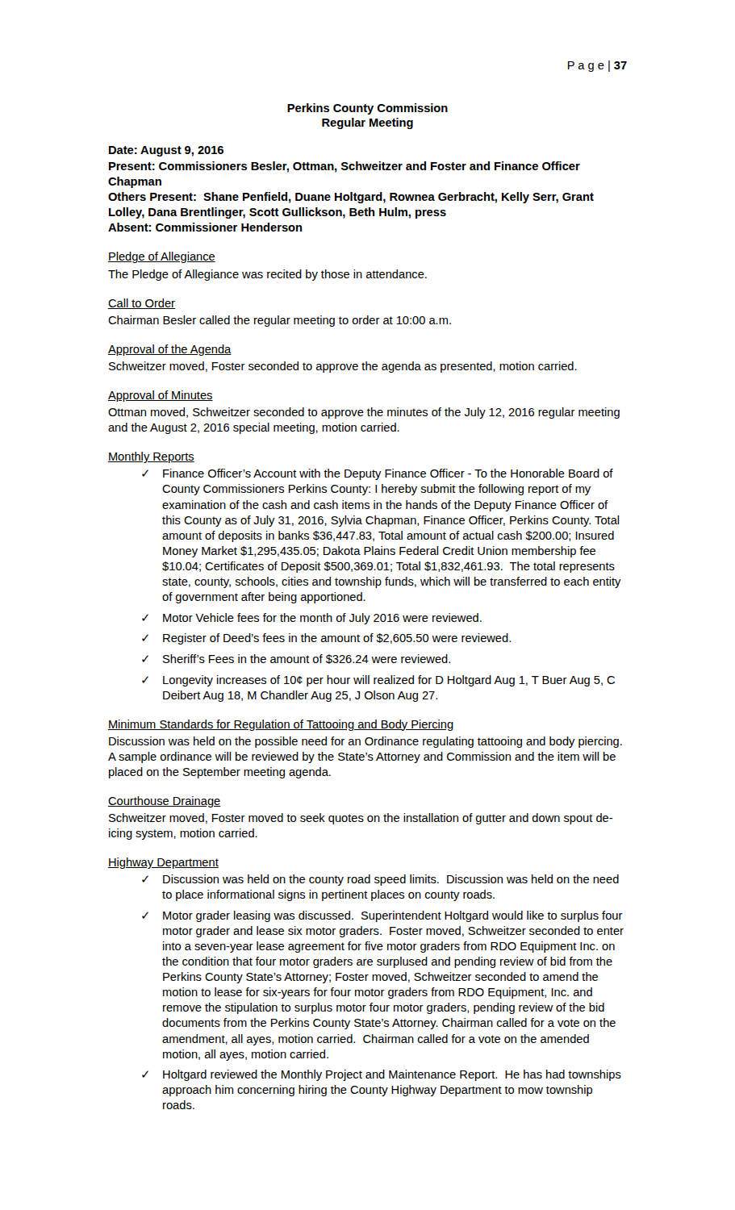P a g e | 37
Perkins County Commission
Regular Meeting
Date: August 9, 2016
Present: Commissioners Besler, Ottman, Schweitzer and Foster and Finance Officer Chapman
Others Present: Shane Penfield, Duane Holtgard, Rownea Gerbracht, Kelly Serr, Grant Lolley, Dana Brentlinger, Scott Gullickson, Beth Hulm, press
Absent: Commissioner Henderson
Pledge of Allegiance
The Pledge of Allegiance was recited by those in attendance.
Call to Order
Chairman Besler called the regular meeting to order at 10:00 a.m.
Approval of the Agenda
Schweitzer moved, Foster seconded to approve the agenda as presented, motion carried.
Approval of Minutes
Ottman moved, Schweitzer seconded to approve the minutes of the July 12, 2016 regular meeting and the August 2, 2016 special meeting, motion carried.
Monthly Reports
Finance Officer’s Account with the Deputy Finance Officer - To the Honorable Board of County Commissioners Perkins County: I hereby submit the following report of my examination of the cash and cash items in the hands of the Deputy Finance Officer of this County as of July 31, 2016, Sylvia Chapman, Finance Officer, Perkins County. Total amount of deposits in banks $36,447.83, Total amount of actual cash $200.00; Insured Money Market $1,295,435.05; Dakota Plains Federal Credit Union membership fee $10.04; Certificates of Deposit $500,369.01; Total $1,832,461.93. The total represents state, county, schools, cities and township funds, which will be transferred to each entity of government after being apportioned.
Motor Vehicle fees for the month of July 2016 were reviewed.
Register of Deed’s fees in the amount of $2,605.50 were reviewed.
Sheriff’s Fees in the amount of $326.24 were reviewed.
Longevity increases of 10¢ per hour will realized for D Holtgard Aug 1, T Buer Aug 5, C Deibert Aug 18, M Chandler Aug 25, J Olson Aug 27.
Minimum Standards for Regulation of Tattooing and Body Piercing
Discussion was held on the possible need for an Ordinance regulating tattooing and body piercing. A sample ordinance will be reviewed by the State’s Attorney and Commission and the item will be placed on the September meeting agenda.
Courthouse Drainage
Schweitzer moved, Foster moved to seek quotes on the installation of gutter and down spout de-icing system, motion carried.
Highway Department
Discussion was held on the county road speed limits. Discussion was held on the need to place informational signs in pertinent places on county roads.
Motor grader leasing was discussed. Superintendent Holtgard would like to surplus four motor grader and lease six motor graders. Foster moved, Schweitzer seconded to enter into a seven-year lease agreement for five motor graders from RDO Equipment Inc. on the condition that four motor graders are surplused and pending review of bid from the Perkins County State’s Attorney; Foster moved, Schweitzer seconded to amend the motion to lease for six-years for four motor graders from RDO Equipment, Inc. and remove the stipulation to surplus motor four motor graders, pending review of the bid documents from the Perkins County State’s Attorney. Chairman called for a vote on the amendment, all ayes, motion carried. Chairman called for a vote on the amended motion, all ayes, motion carried.
Holtgard reviewed the Monthly Project and Maintenance Report. He has had townships approach him concerning hiring the County Highway Department to mow township roads.